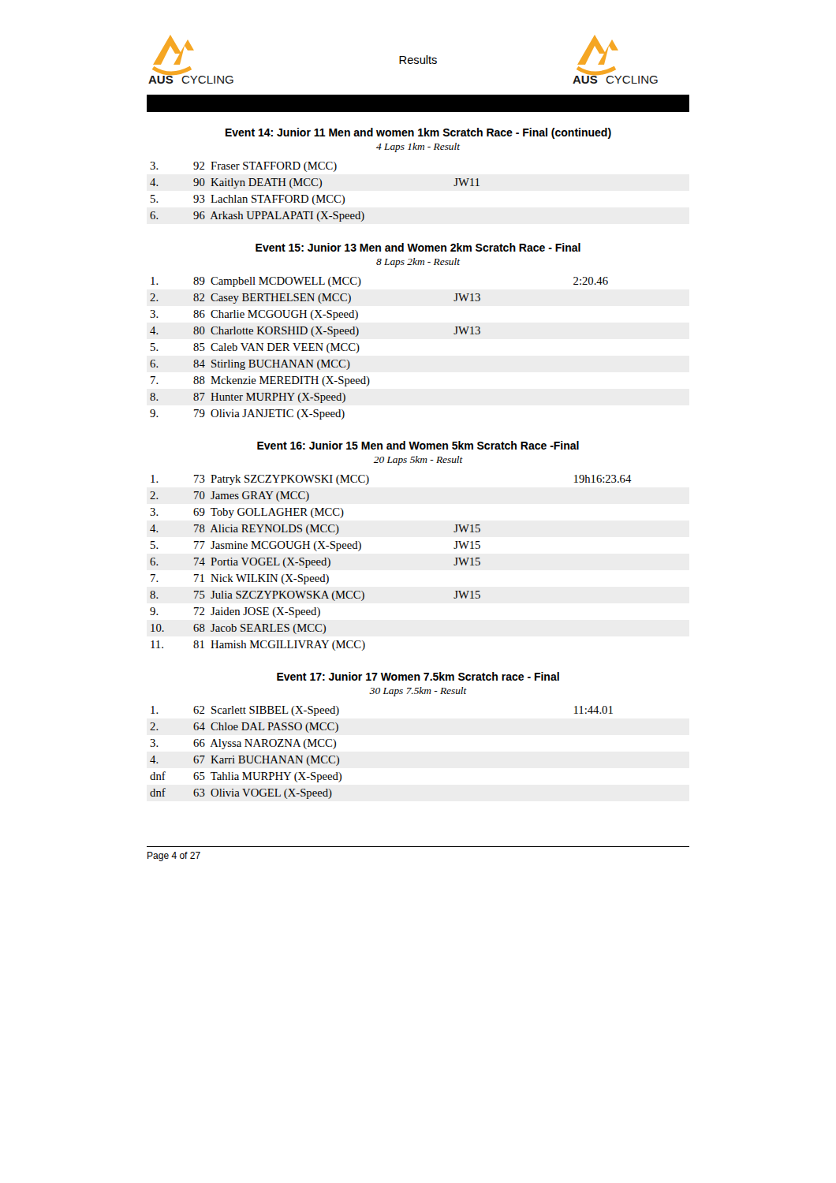AUS CYCLING
Results
AUS CYCLING
Event 14: Junior 11 Men and women 1km Scratch Race - Final (continued)
4 Laps 1km - Result
| 3. | 92 Fraser STAFFORD (MCC) | | |
| 4. | 90 Kaitlyn DEATH (MCC) | JW11 | |
| 5. | 93 Lachlan STAFFORD (MCC) | | |
| 6. | 96 Arkash UPPALAPATI (X-Speed) | | |
Event 15: Junior 13 Men and Women 2km Scratch Race - Final
8 Laps 2km - Result
| 1. | 89 Campbell MCDOWELL (MCC) | | 2:20.46 |
| 2. | 82 Casey BERTHELSEN (MCC) | JW13 | |
| 3. | 86 Charlie MCGOUGH (X-Speed) | | |
| 4. | 80 Charlotte KORSHID (X-Speed) | JW13 | |
| 5. | 85 Caleb VAN DER VEEN (MCC) | | |
| 6. | 84 Stirling BUCHANAN (MCC) | | |
| 7. | 88 Mckenzie MEREDITH (X-Speed) | | |
| 8. | 87 Hunter MURPHY (X-Speed) | | |
| 9. | 79 Olivia JANJETIC (X-Speed) | | |
Event 16: Junior 15 Men and Women 5km Scratch Race -Final
20 Laps 5km - Result
| 1. | 73 Patryk SZCZYPKOWSKI (MCC) | | 19h16:23.64 |
| 2. | 70 James GRAY (MCC) | | |
| 3. | 69 Toby GOLLAGHER (MCC) | | |
| 4. | 78 Alicia REYNOLDS (MCC) | JW15 | |
| 5. | 77 Jasmine MCGOUGH (X-Speed) | JW15 | |
| 6. | 74 Portia VOGEL (X-Speed) | JW15 | |
| 7. | 71 Nick WILKIN (X-Speed) | | |
| 8. | 75 Julia SZCZYPKOWSKA (MCC) | JW15 | |
| 9. | 72 Jaiden JOSE (X-Speed) | | |
| 10. | 68 Jacob SEARLES (MCC) | | |
| 11. | 81 Hamish MCGILLIVRAY (MCC) | | |
Event 17: Junior 17 Women 7.5km Scratch race - Final
30 Laps 7.5km - Result
| 1. | 62 Scarlett SIBBEL (X-Speed) | | 11:44.01 |
| 2. | 64 Chloe DAL PASSO (MCC) | | |
| 3. | 66 Alyssa NAROZNA (MCC) | | |
| 4. | 67 Karri BUCHANAN (MCC) | | |
| dnf | 65 Tahlia MURPHY (X-Speed) | | |
| dnf | 63 Olivia VOGEL (X-Speed) | | |
Page 4 of 27